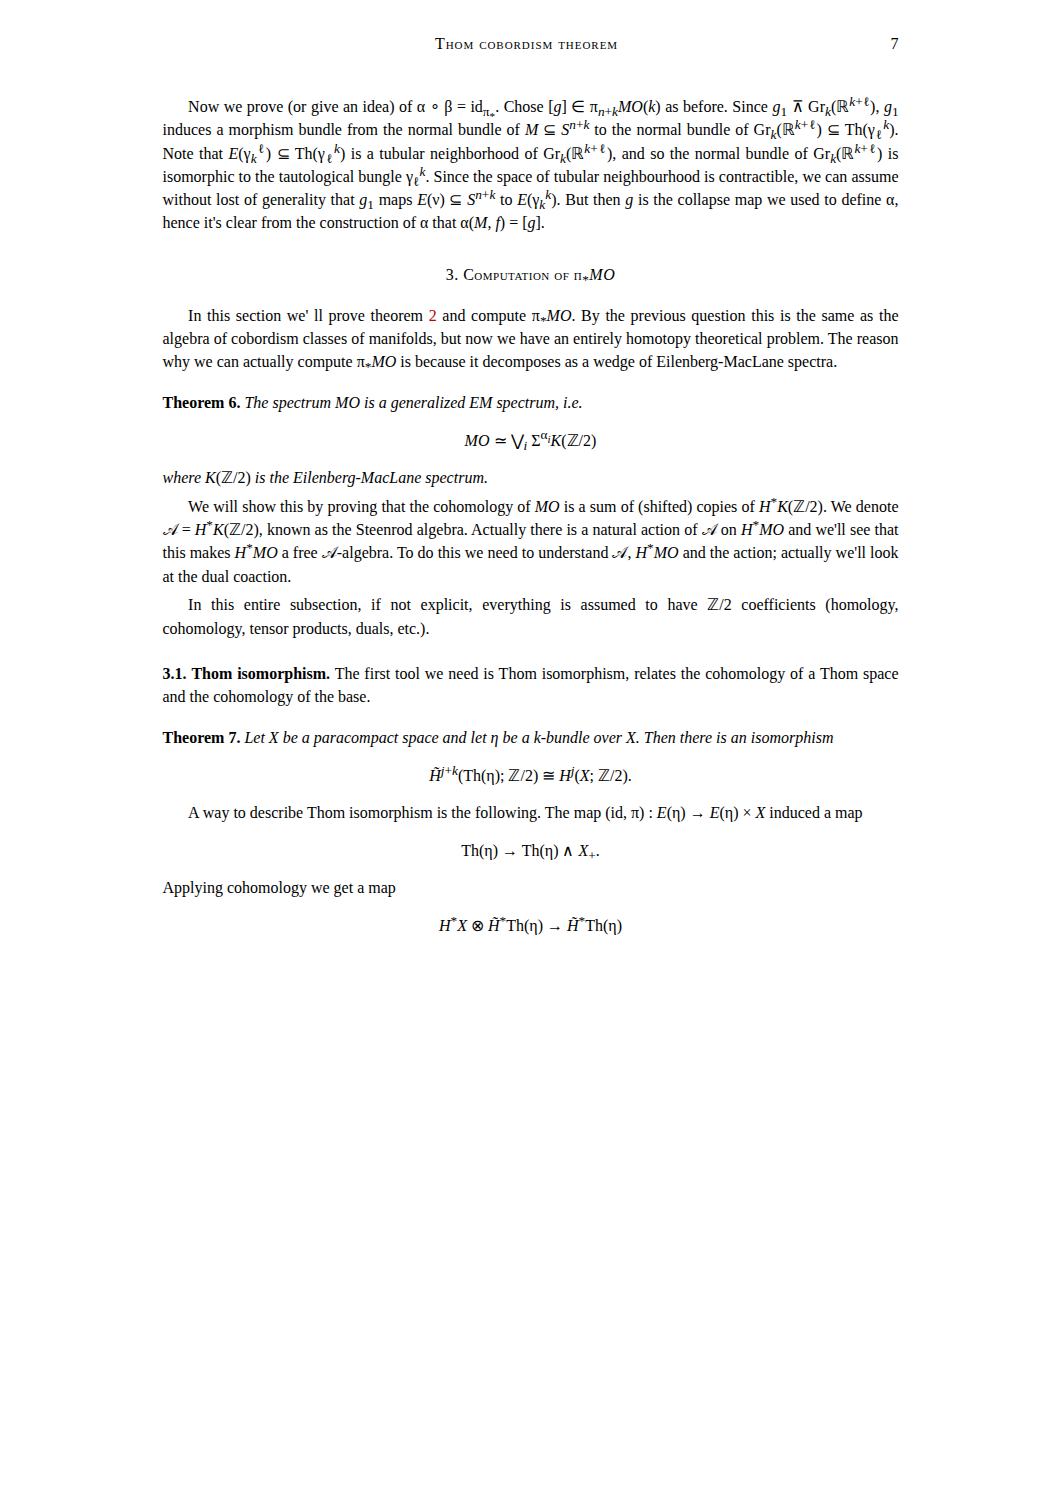Thom cobordism theorem 7
Now we prove (or give an idea) of α ∘ β = idπ*. Chose [g] ∈ πn+kMO(k) as before. Since g1 ⊼ Grk(ℝk+ℓ), g1 induces a morphism bundle from the normal bundle of M ⊆ Sn+k to the normal bundle of Grk(ℝk+ℓ) ⊆ Th(γℓk). Note that E(γkℓ) ⊆ Th(γℓk) is a tubular neighborhood of Grk(ℝk+ℓ), and so the normal bundle of Grk(ℝk+ℓ) is isomorphic to the tautological bungle γℓk. Since the space of tubular neighbourhood is contractible, we can assume without lost of generality that g1 maps E(ν) ⊆ Sn+k to E(γkk). But then g is the collapse map we used to define α, hence it's clear from the construction of α that α(M, f) = [g].
3. Computation of π*MO
In this section we' ll prove theorem 2 and compute π*MO. By the previous question this is the same as the algebra of cobordism classes of manifolds, but now we have an entirely homotopy theoretical problem. The reason why we can actually compute π*MO is because it decomposes as a wedge of Eilenberg-MacLane spectra.
Theorem 6. The spectrum MO is a generalized EM spectrum, i.e.
MO ≃ ⋁i ΣαiK(ℤ/2)
where K(ℤ/2) is the Eilenberg-MacLane spectrum.
We will show this by proving that the cohomology of MO is a sum of (shifted) copies of H*K(ℤ/2). We denote 𝒜 = H*K(ℤ/2), known as the Steenrod algebra. Actually there is a natural action of 𝒜 on H*MO and we'll see that this makes H*MO a free 𝒜-algebra. To do this we need to understand 𝒜, H*MO and the action; actually we'll look at the dual coaction.
In this entire subsection, if not explicit, everything is assumed to have ℤ/2 coefficients (homology, cohomology, tensor products, duals, etc.).
3.1. Thom isomorphism. The first tool we need is Thom isomorphism, relates the cohomology of a Thom space and the cohomology of the base.
Theorem 7. Let X be a paracompact space and let η be a k-bundle over X. Then there is an isomorphism
H̃j+k(Th(η); ℤ/2) ≅ Hj(X; ℤ/2).
A way to describe Thom isomorphism is the following. The map (id, π) : E(η) → E(η) × X induced a map
Th(η) → Th(η) ∧ X+.
Applying cohomology we get a map
H*X ⊗ H̃*Th(η) → H̃*Th(η)